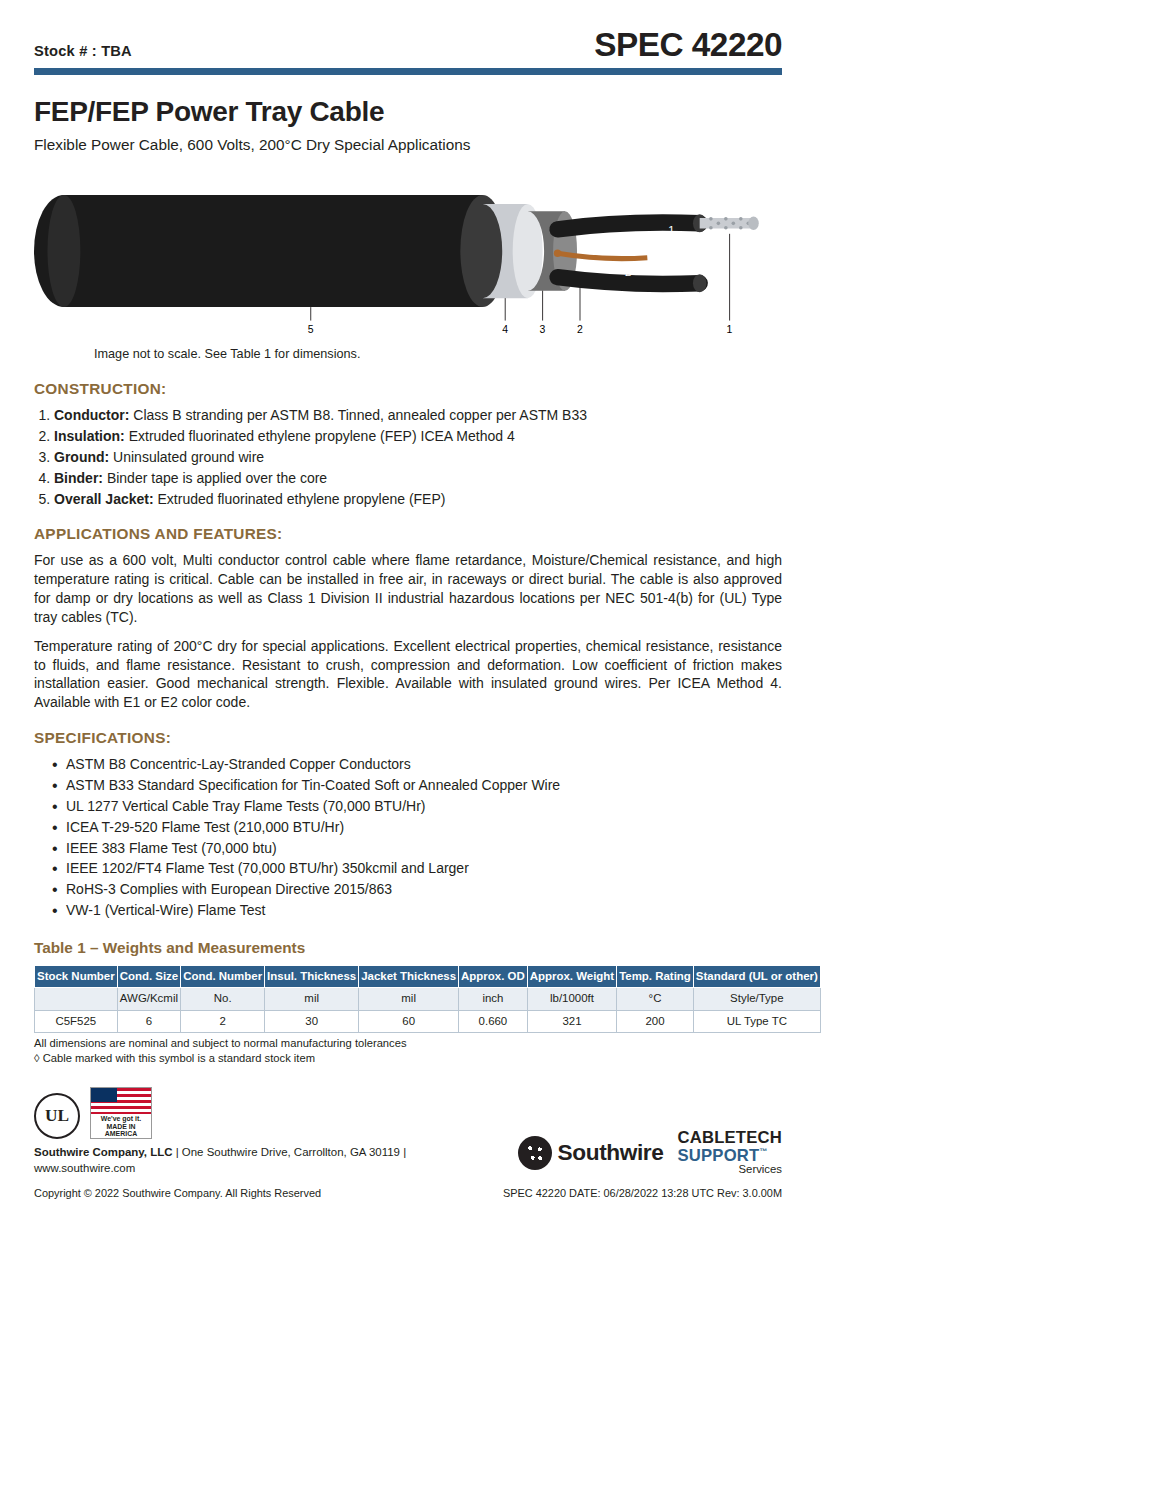Stock # : TBA
SPEC 42220
FEP/FEP Power Tray Cable
Flexible Power Cable, 600 Volts, 200°C Dry Special Applications
3 1 2 5 4 3 2 1
Image not to scale. See Table 1 for dimensions.
CONSTRUCTION:
Conductor: Class B stranding per ASTM B8. Tinned, annealed copper per ASTM B33
Insulation: Extruded fluorinated ethylene propylene (FEP) ICEA Method 4
Ground: Uninsulated ground wire
Binder: Binder tape is applied over the core
Overall Jacket: Extruded fluorinated ethylene propylene (FEP)
APPLICATIONS AND FEATURES:
For use as a 600 volt, Multi conductor control cable where flame retardance, Moisture/Chemical resistance, and high temperature rating is critical. Cable can be installed in free air, in raceways or direct burial. The cable is also approved for damp or dry locations as well as Class 1 Division II industrial hazardous locations per NEC 501-4(b) for (UL) Type tray cables (TC).
Temperature rating of 200°C dry for special applications. Excellent electrical properties, chemical resistance, resistance to fluids, and flame resistance. Resistant to crush, compression and deformation. Low coefficient of friction makes installation easier. Good mechanical strength. Flexible. Available with insulated ground wires. Per ICEA Method 4. Available with E1 or E2 color code.
SPECIFICATIONS:
ASTM B8 Concentric-Lay-Stranded Copper Conductors
ASTM B33 Standard Specification for Tin-Coated Soft or Annealed Copper Wire
UL 1277 Vertical Cable Tray Flame Tests (70,000 BTU/Hr)
ICEA T-29-520 Flame Test (210,000 BTU/Hr)
IEEE 383 Flame Test (70,000 btu)
IEEE 1202/FT4 Flame Test (70,000 BTU/hr) 350kcmil and Larger
RoHS-3 Complies with European Directive 2015/863
VW-1 (Vertical-Wire) Flame Test
Table 1 – Weights and Measurements
| Stock Number | Cond. Size | Cond. Number | Insul. Thickness | Jacket Thickness | Approx. OD | Approx. Weight | Temp. Rating | Standard (UL or other) |
| --- | --- | --- | --- | --- | --- | --- | --- | --- |
| | AWG/Kcmil | No. | mil | mil | inch | lb/1000ft | °C | Style/Type |
| C5F525 | 6 | 2 | 30 | 60 | 0.660 | 321 | 200 | UL Type TC |
All dimensions are nominal and subject to normal manufacturing tolerances
◊ Cable marked with this symbol is a standard stock item
UL
We've got it.
MADE IN AMERICA
Southwire Company, LLC | One Southwire Drive, Carrollton, GA 30119 | www.southwire.com
Southwire
CABLETECH
SUPPORT™
Services
Copyright © 2022 Southwire Company. All Rights Reserved
SPEC 42220 DATE: 06/28/2022 13:28 UTC Rev: 3.0.00M